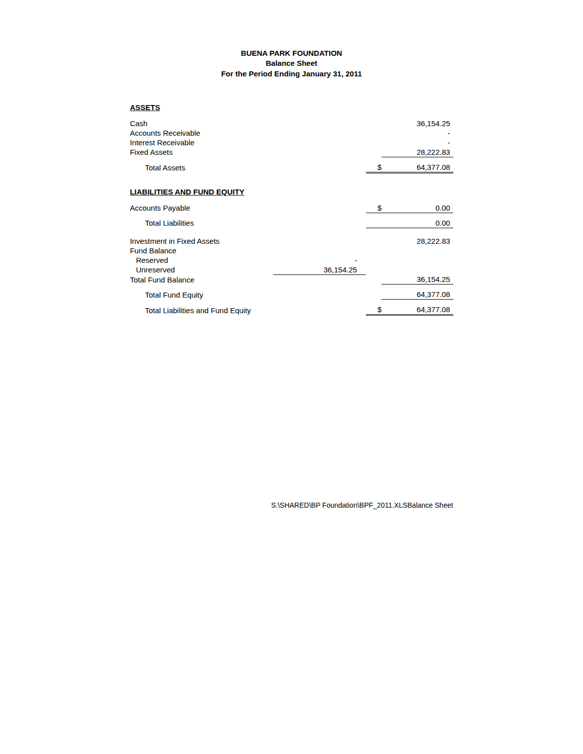BUENA PARK FOUNDATION
Balance Sheet
For the Period Ending January 31, 2011
ASSETS
| Cash | | | 36,154.25 |
| Accounts Receivable | | | - |
| Interest Receivable | | | - |
| Fixed Assets | | | 28,222.83 |
| Total Assets | | $ | 64,377.08 |
LIABILITIES AND FUND EQUITY
| Accounts Payable | | $ | 0.00 |
| Total Liabilities | | | 0.00 |
| Investment in Fixed Assets | | | 28,222.83 |
| Fund Balance | | | |
| Reserved | - | | |
| Unreserved | 36,154.25 | | |
| Total Fund Balance | | | 36,154.25 |
| Total Fund Equity | | | 64,377.08 |
| Total Liabilities and Fund Equity | | $ | 64,377.08 |
S:\SHARED\BP Foundation\BPF_2011.XLSBalance Sheet